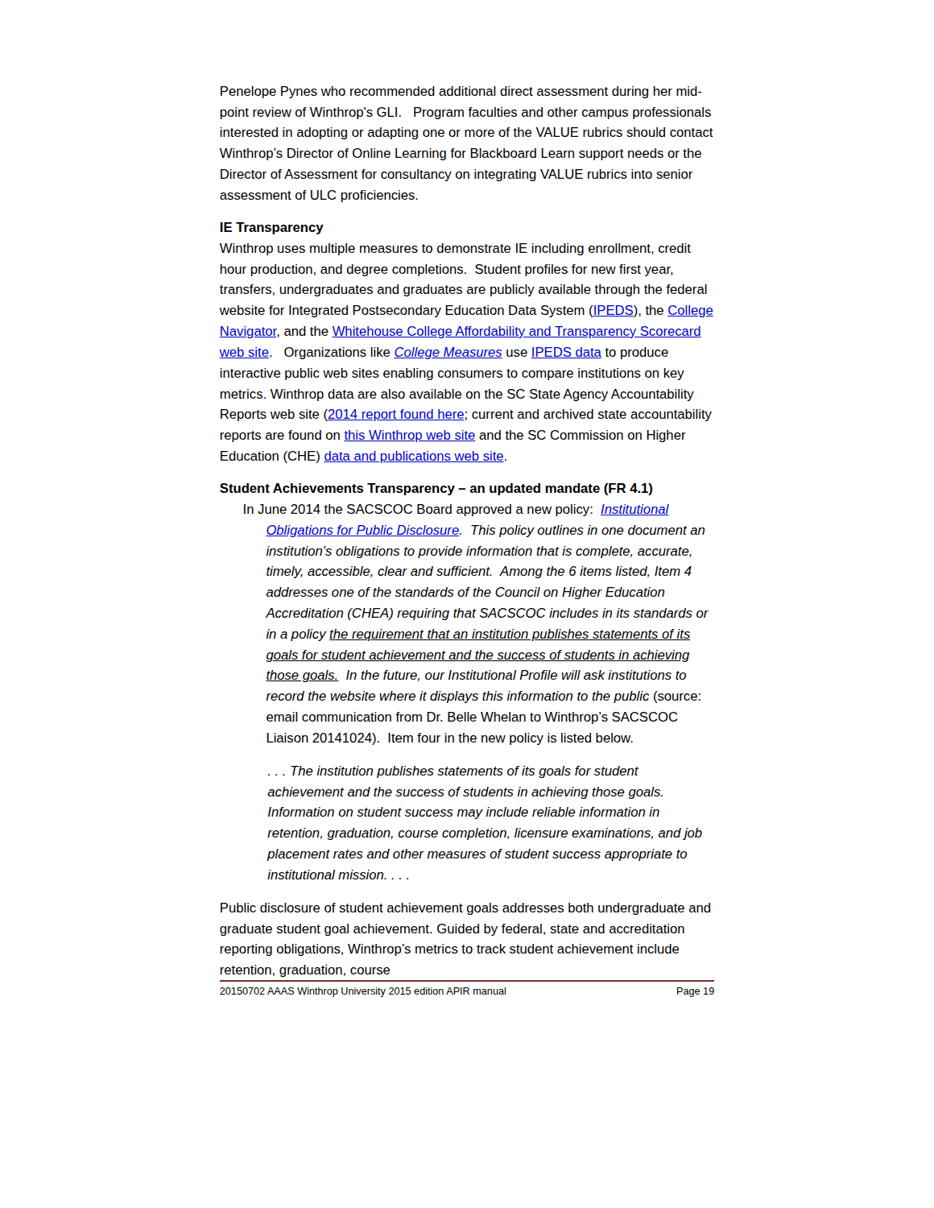Penelope Pynes who recommended additional direct assessment during her mid-point review of Winthrop's GLI. Program faculties and other campus professionals interested in adopting or adapting one or more of the VALUE rubrics should contact Winthrop’s Director of Online Learning for Blackboard Learn support needs or the Director of Assessment for consultancy on integrating VALUE rubrics into senior assessment of ULC proficiencies.
IE Transparency
Winthrop uses multiple measures to demonstrate IE including enrollment, credit hour production, and degree completions. Student profiles for new first year, transfers, undergraduates and graduates are publicly available through the federal website for Integrated Postsecondary Education Data System (IPEDS), the College Navigator, and the Whitehouse College Affordability and Transparency Scorecard web site. Organizations like College Measures use IPEDS data to produce interactive public web sites enabling consumers to compare institutions on key metrics. Winthrop data are also available on the SC State Agency Accountability Reports web site (2014 report found here; current and archived state accountability reports are found on this Winthrop web site and the SC Commission on Higher Education (CHE) data and publications web site.
Student Achievements Transparency – an updated mandate (FR 4.1)
In June 2014 the SACSCOC Board approved a new policy: Institutional Obligations for Public Disclosure. This policy outlines in one document an institution's obligations to provide information that is complete, accurate, timely, accessible, clear and sufficient. Among the 6 items listed, Item 4 addresses one of the standards of the Council on Higher Education Accreditation (CHEA) requiring that SACSCOC includes in its standards or in a policy the requirement that an institution publishes statements of its goals for student achievement and the success of students in achieving those goals. In the future, our Institutional Profile will ask institutions to record the website where it displays this information to the public (source: email communication from Dr. Belle Whelan to Winthrop’s SACSCOC Liaison 20141024). Item four in the new policy is listed below.
. . . The institution publishes statements of its goals for student achievement and the success of students in achieving those goals. Information on student success may include reliable information in retention, graduation, course completion, licensure examinations, and job placement rates and other measures of student success appropriate to institutional mission. . . .
Public disclosure of student achievement goals addresses both undergraduate and graduate student goal achievement. Guided by federal, state and accreditation reporting obligations, Winthrop’s metrics to track student achievement include retention, graduation, course
20150702 AAAS Winthrop University 2015 edition APIR manual Page 19